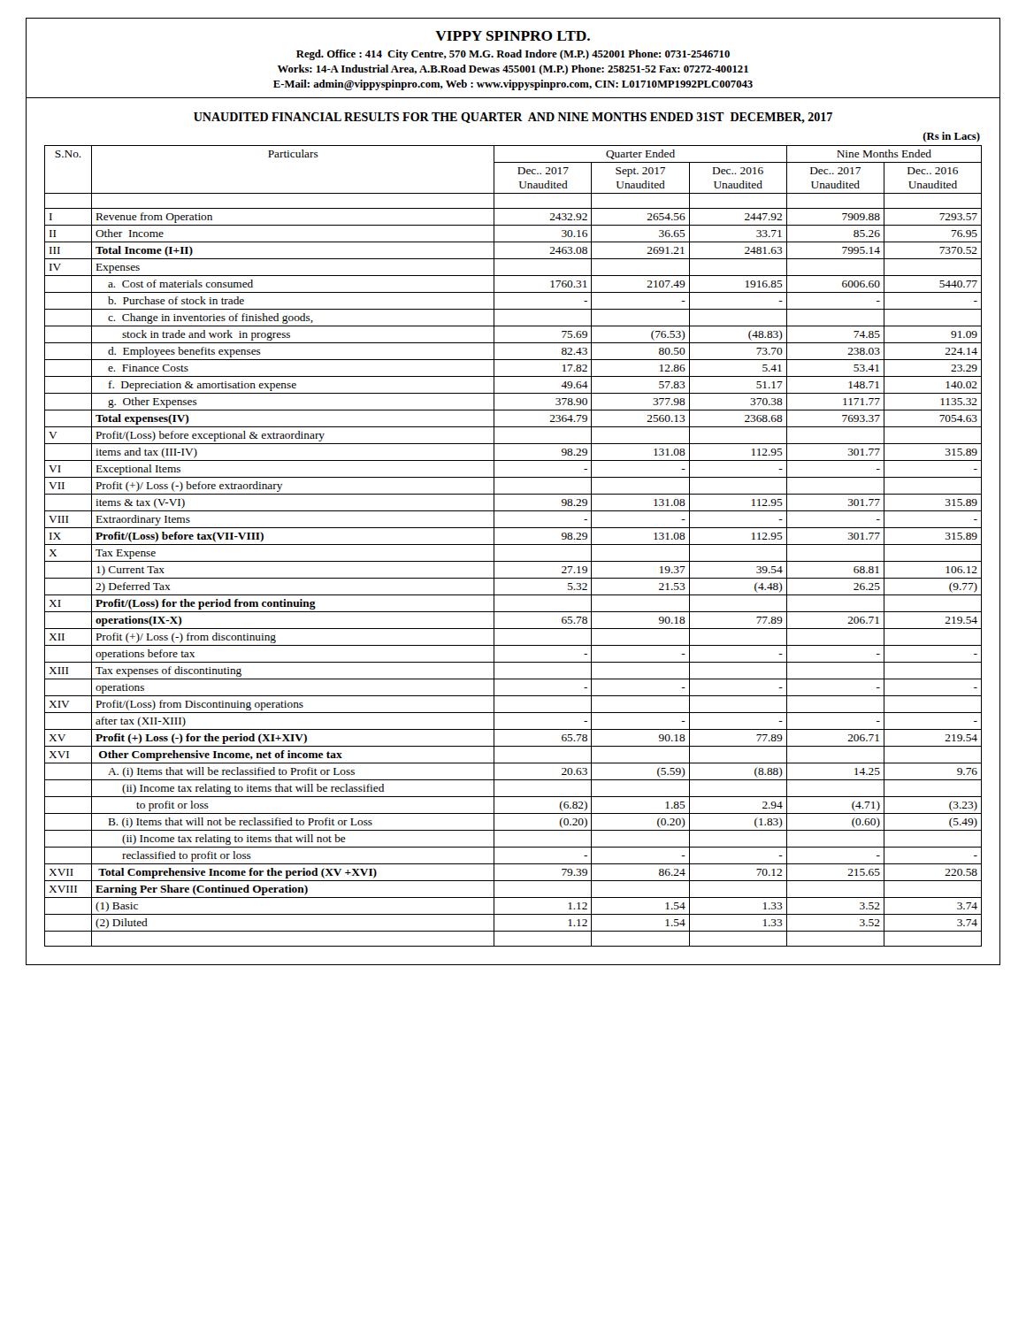VIPPY SPINPRO LTD.
Regd. Office : 414 City Centre, 570 M.G. Road Indore (M.P.) 452001 Phone: 0731-2546710
Works: 14-A Industrial Area, A.B.Road Dewas 455001 (M.P.) Phone: 258251-52 Fax: 07272-400121
E-Mail: admin@vippyspinpro.com, Web : www.vippyspinpro.com, CIN: L01710MP1992PLC007043
UNAUDITED FINANCIAL RESULTS FOR THE QUARTER AND NINE MONTHS ENDED 31ST DECEMBER, 2017
(Rs in Lacs)
| S.No. | Particulars | Quarter Ended | Nine Months Ended |
| --- | --- | --- | --- |
| Dec.. 2017 Unaudited | Sept. 2017 Unaudited | Dec.. 2016 Unaudited | Dec.. 2017 Unaudited | Dec.. 2016 Unaudited |
| I | Revenue from Operation | 2432.92 | 2654.56 | 2447.92 | 7909.88 | 7293.57 |
| II | Other Income | 30.16 | 36.65 | 33.71 | 85.26 | 76.95 |
| III | Total Income (I+II) | 2463.08 | 2691.21 | 2481.63 | 7995.14 | 7370.52 |
| IV | Expenses | | | | | |
| | a. Cost of materials consumed | 1760.31 | 2107.49 | 1916.85 | 6006.60 | 5440.77 |
| | b. Purchase of stock in trade | - | - | - | - | - |
| | c. Change in inventories of finished goods, | | | | | |
| | stock in trade and work in progress | 75.69 | (76.53) | (48.83) | 74.85 | 91.09 |
| | d. Employees benefits expenses | 82.43 | 80.50 | 73.70 | 238.03 | 224.14 |
| | e. Finance Costs | 17.82 | 12.86 | 5.41 | 53.41 | 23.29 |
| | f. Depreciation & amortisation expense | 49.64 | 57.83 | 51.17 | 148.71 | 140.02 |
| | g. Other Expenses | 378.90 | 377.98 | 370.38 | 1171.77 | 1135.32 |
| | Total expenses(IV) | 2364.79 | 2560.13 | 2368.68 | 7693.37 | 7054.63 |
| V | Profit/(Loss) before exceptional & extraordinary | | | | | |
| | items and tax (III-IV) | 98.29 | 131.08 | 112.95 | 301.77 | 315.89 |
| VI | Exceptional Items | - | - | - | - | - |
| VII | Profit (+)/ Loss (-) before extraordinary | | | | | |
| | items & tax (V-VI) | 98.29 | 131.08 | 112.95 | 301.77 | 315.89 |
| VIII | Extraordinary Items | - | - | - | - | - |
| IX | Profit/(Loss) before tax(VII-VIII) | 98.29 | 131.08 | 112.95 | 301.77 | 315.89 |
| X | Tax Expense | | | | | |
| | 1) Current Tax | 27.19 | 19.37 | 39.54 | 68.81 | 106.12 |
| | 2) Deferred Tax | 5.32 | 21.53 | (4.48) | 26.25 | (9.77) |
| XI | Profit/(Loss) for the period from continuing | | | | | |
| | operations(IX-X) | 65.78 | 90.18 | 77.89 | 206.71 | 219.54 |
| XII | Profit (+)/ Loss (-) from discontinuing | | | | | |
| | operations before tax | - | - | - | - | - |
| XIII | Tax expenses of discontinuting | | | | | |
| | operations | - | - | - | - | - |
| XIV | Profit/(Loss) from Discontinuing operations | | | | | |
| | after tax (XII-XIII) | - | - | - | - | - |
| XV | Profit (+) Loss (-) for the period (XI+XIV) | 65.78 | 90.18 | 77.89 | 206.71 | 219.54 |
| XVI | Other Comprehensive Income, net of income tax | | | | | |
| | A. (i) Items that will be reclassified to Profit or Loss | 20.63 | (5.59) | (8.88) | 14.25 | 9.76 |
| | (ii) Income tax relating to items that will be reclassified | | | | | |
| | to profit or loss | (6.82) | 1.85 | 2.94 | (4.71) | (3.23) |
| | B. (i) Items that will not be reclassified to Profit or Loss | (0.20) | (0.20) | (1.83) | (0.60) | (5.49) |
| | (ii) Income tax relating to items that will not be | | | | | |
| | reclassified to profit or loss | - | - | - | - | - |
| XVII | Total Comprehensive Income for the period (XV +XVI) | 79.39 | 86.24 | 70.12 | 215.65 | 220.58 |
| XVIII | Earning Per Share (Continued Operation) | | | | | |
| | (1) Basic | 1.12 | 1.54 | 1.33 | 3.52 | 3.74 |
| | (2) Diluted | 1.12 | 1.54 | 1.33 | 3.52 | 3.74 |